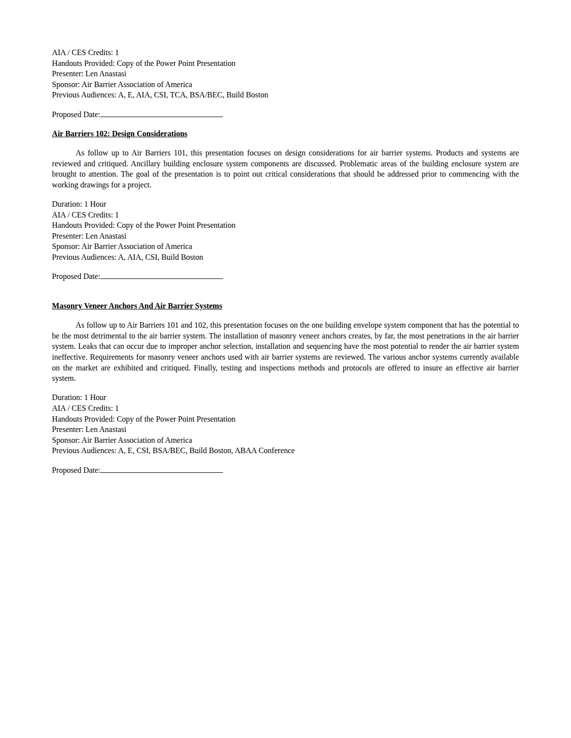AIA / CES Credits: 1
Handouts Provided: Copy of the Power Point Presentation
Presenter: Len Anastasi
Sponsor: Air Barrier Association of America
Previous Audiences: A, E, AIA, CSI, TCA, BSA/BEC, Build Boston
Proposed Date:
Air Barriers 102: Design Considerations
As follow up to Air Barriers 101, this presentation focuses on design considerations for air barrier systems. Products and systems are reviewed and critiqued. Ancillary building enclosure system components are discussed. Problematic areas of the building enclosure system are brought to attention. The goal of the presentation is to point out critical considerations that should be addressed prior to commencing with the working drawings for a project.
Duration: 1 Hour
AIA / CES Credits: 1
Handouts Provided: Copy of the Power Point Presentation
Presenter: Len Anastasi
Sponsor: Air Barrier Association of America
Previous Audiences: A, AIA, CSI, Build Boston
Proposed Date:
Masonry Veneer Anchors And Air Barrier Systems
As follow up to Air Barriers 101 and 102, this presentation focuses on the one building envelope system component that has the potential to be the most detrimental to the air barrier system. The installation of masonry veneer anchors creates, by far, the most penetrations in the air barrier system. Leaks that can occur due to improper anchor selection, installation and sequencing have the most potential to render the air barrier system ineffective. Requirements for masonry veneer anchors used with air barrier systems are reviewed. The various anchor systems currently available on the market are exhibited and critiqued. Finally, testing and inspections methods and protocols are offered to insure an effective air barrier system.
Duration: 1 Hour
AIA / CES Credits: 1
Handouts Provided: Copy of the Power Point Presentation
Presenter: Len Anastasi
Sponsor: Air Barrier Association of America
Previous Audiences: A, E, CSI, BSA/BEC, Build Boston, ABAA Conference
Proposed Date: